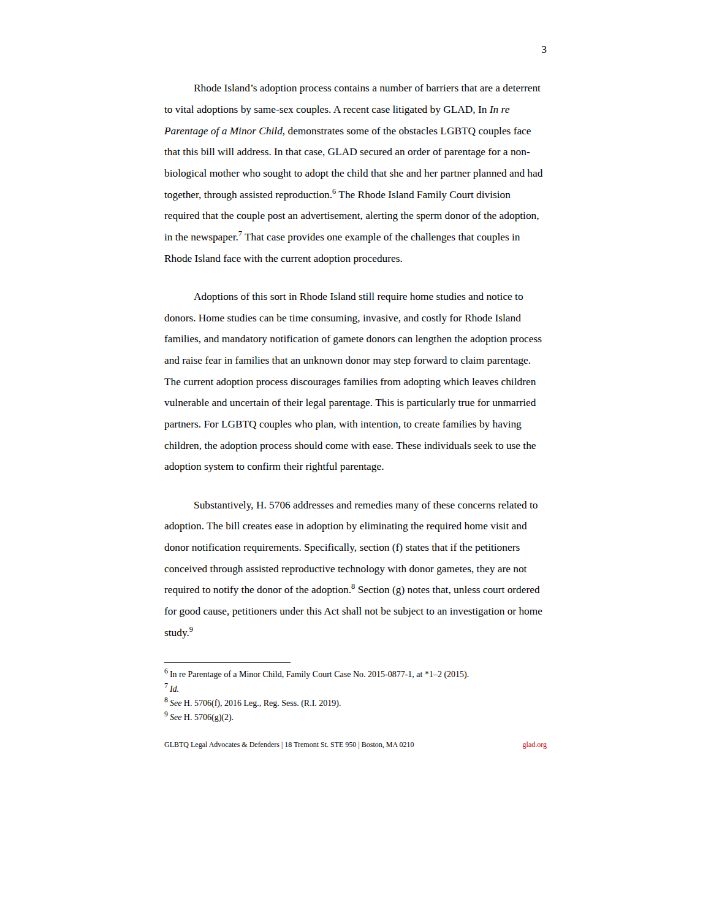3
Rhode Island’s adoption process contains a number of barriers that are a deterrent to vital adoptions by same-sex couples. A recent case litigated by GLAD, In In re Parentage of a Minor Child, demonstrates some of the obstacles LGBTQ couples face that this bill will address. In that case, GLAD secured an order of parentage for a non-biological mother who sought to adopt the child that she and her partner planned and had together, through assisted reproduction.6 The Rhode Island Family Court division required that the couple post an advertisement, alerting the sperm donor of the adoption, in the newspaper.7 That case provides one example of the challenges that couples in Rhode Island face with the current adoption procedures.
Adoptions of this sort in Rhode Island still require home studies and notice to donors. Home studies can be time consuming, invasive, and costly for Rhode Island families, and mandatory notification of gamete donors can lengthen the adoption process and raise fear in families that an unknown donor may step forward to claim parentage. The current adoption process discourages families from adopting which leaves children vulnerable and uncertain of their legal parentage. This is particularly true for unmarried partners. For LGBTQ couples who plan, with intention, to create families by having children, the adoption process should come with ease. These individuals seek to use the adoption system to confirm their rightful parentage.
Substantively, H. 5706 addresses and remedies many of these concerns related to adoption. The bill creates ease in adoption by eliminating the required home visit and donor notification requirements. Specifically, section (f) states that if the petitioners conceived through assisted reproductive technology with donor gametes, they are not required to notify the donor of the adoption.8 Section (g) notes that, unless court ordered for good cause, petitioners under this Act shall not be subject to an investigation or home study.9
6 In re Parentage of a Minor Child, Family Court Case No. 2015-0877-1, at *1–2 (2015).
7 Id.
8 See H. 5706(f), 2016 Leg., Reg. Sess. (R.I. 2019).
9 See H. 5706(g)(2).
GLBTQ Legal Advocates & Defenders | 18 Tremont St. STE 950 | Boston, MA 0210 glad.org